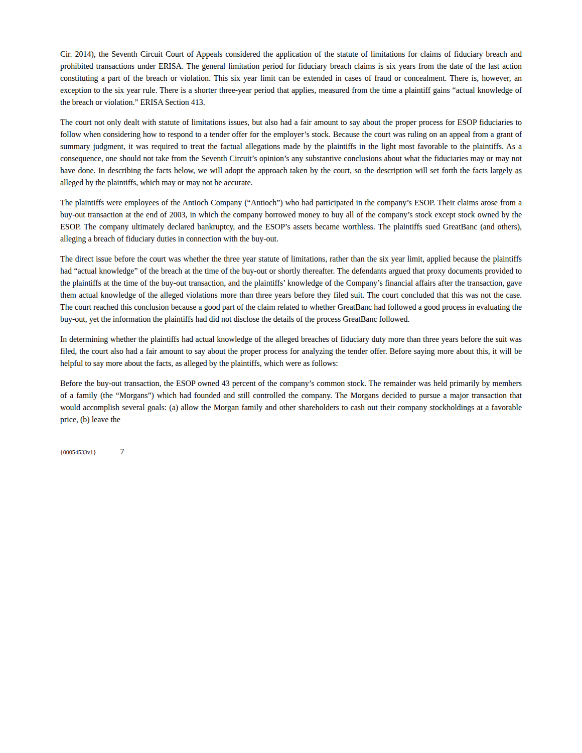Cir. 2014), the Seventh Circuit Court of Appeals considered the application of the statute of limitations for claims of fiduciary breach and prohibited transactions under ERISA. The general limitation period for fiduciary breach claims is six years from the date of the last action constituting a part of the breach or violation. This six year limit can be extended in cases of fraud or concealment. There is, however, an exception to the six year rule. There is a shorter three-year period that applies, measured from the time a plaintiff gains “actual knowledge of the breach or violation.” ERISA Section 413.
The court not only dealt with statute of limitations issues, but also had a fair amount to say about the proper process for ESOP fiduciaries to follow when considering how to respond to a tender offer for the employer’s stock. Because the court was ruling on an appeal from a grant of summary judgment, it was required to treat the factual allegations made by the plaintiffs in the light most favorable to the plaintiffs. As a consequence, one should not take from the Seventh Circuit’s opinion’s any substantive conclusions about what the fiduciaries may or may not have done. In describing the facts below, we will adopt the approach taken by the court, so the description will set forth the facts largely as alleged by the plaintiffs, which may or may not be accurate.
The plaintiffs were employees of the Antioch Company (“Antioch”) who had participated in the company’s ESOP. Their claims arose from a buy-out transaction at the end of 2003, in which the company borrowed money to buy all of the company’s stock except stock owned by the ESOP. The company ultimately declared bankruptcy, and the ESOP’s assets became worthless. The plaintiffs sued GreatBanc (and others), alleging a breach of fiduciary duties in connection with the buy-out.
The direct issue before the court was whether the three year statute of limitations, rather than the six year limit, applied because the plaintiffs had “actual knowledge” of the breach at the time of the buy-out or shortly thereafter. The defendants argued that proxy documents provided to the plaintiffs at the time of the buy-out transaction, and the plaintiffs’ knowledge of the Company’s financial affairs after the transaction, gave them actual knowledge of the alleged violations more than three years before they filed suit. The court concluded that this was not the case. The court reached this conclusion because a good part of the claim related to whether GreatBanc had followed a good process in evaluating the buy-out, yet the information the plaintiffs had did not disclose the details of the process GreatBanc followed.
In determining whether the plaintiffs had actual knowledge of the alleged breaches of fiduciary duty more than three years before the suit was filed, the court also had a fair amount to say about the proper process for analyzing the tender offer. Before saying more about this, it will be helpful to say more about the facts, as alleged by the plaintiffs, which were as follows:
Before the buy-out transaction, the ESOP owned 43 percent of the company’s common stock. The remainder was held primarily by members of a family (the “Morgans”) which had founded and still controlled the company. The Morgans decided to pursue a major transaction that would accomplish several goals: (a) allow the Morgan family and other shareholders to cash out their company stockholdings at a favorable price, (b) leave the
{00054533v1} 7